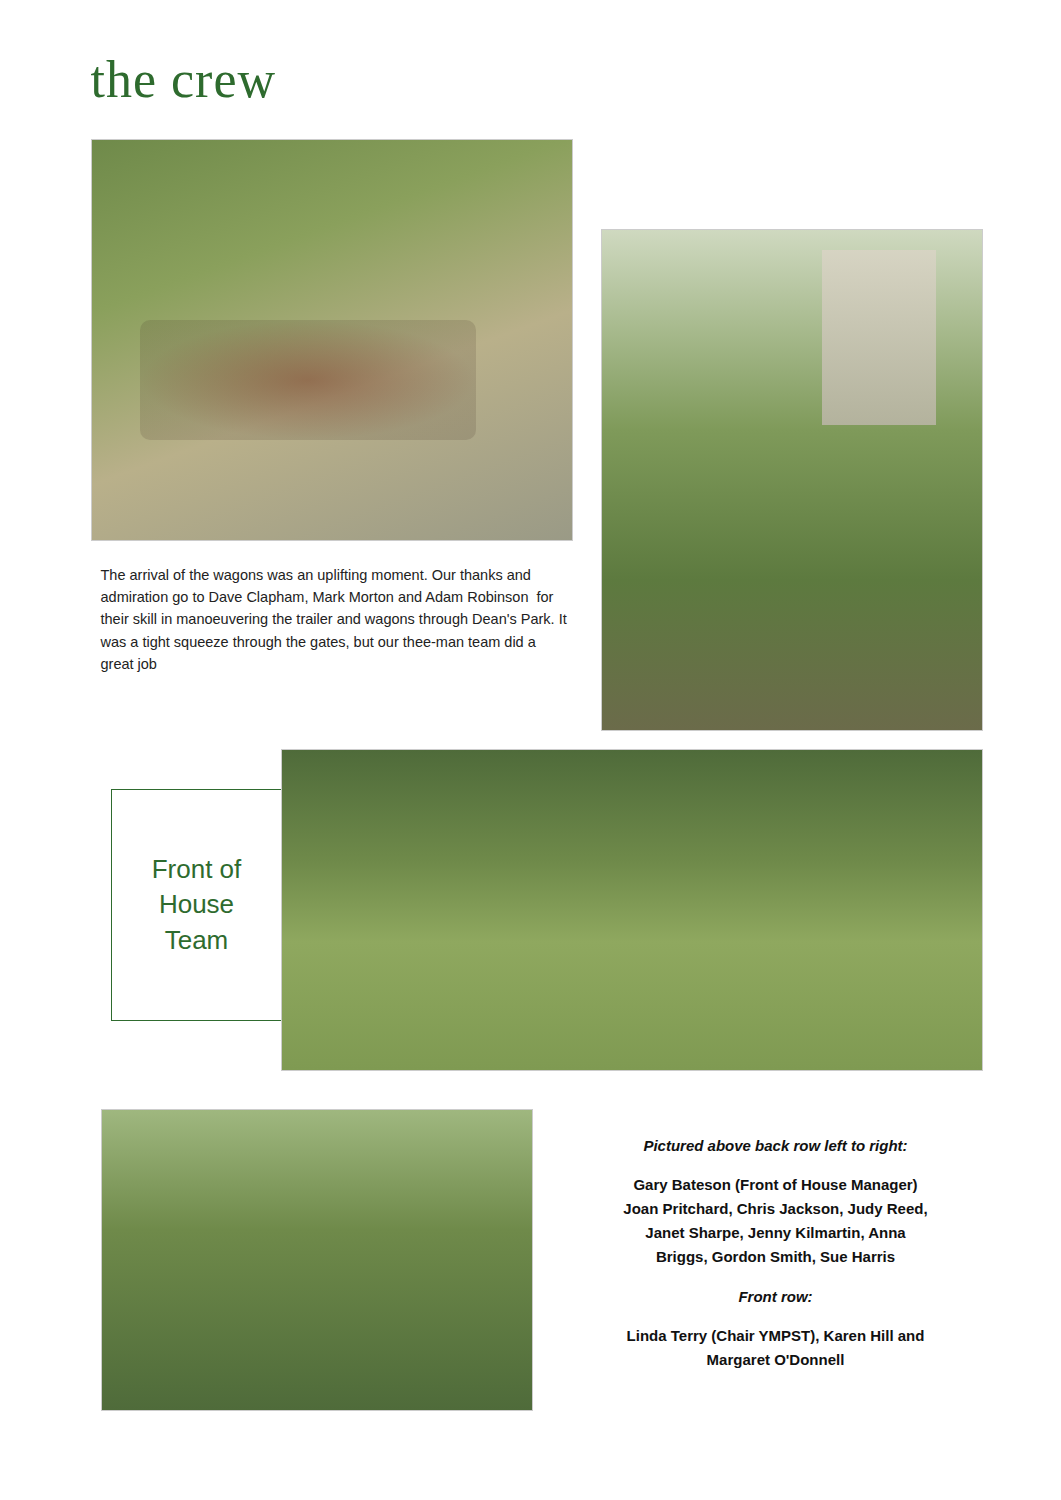the crew
The arrival of the wagons was an uplifting moment. Our thanks and admiration go to Dave Clapham, Mark Morton and Adam Robinson for their skill in manoeuvering the trailer and wagons through Dean's Park. It was a tight squeeze through the gates, but our thee-man team did a great job
Front of
House
Team
Pictured above back row left to right:
Gary Bateson (Front of House Manager)
Joan Pritchard, Chris Jackson, Judy Reed,
Janet Sharpe, Jenny Kilmartin, Anna
Briggs, Gordon Smith, Sue Harris
Front row:
Linda Terry (Chair YMPST), Karen Hill and
Margaret O'Donnell